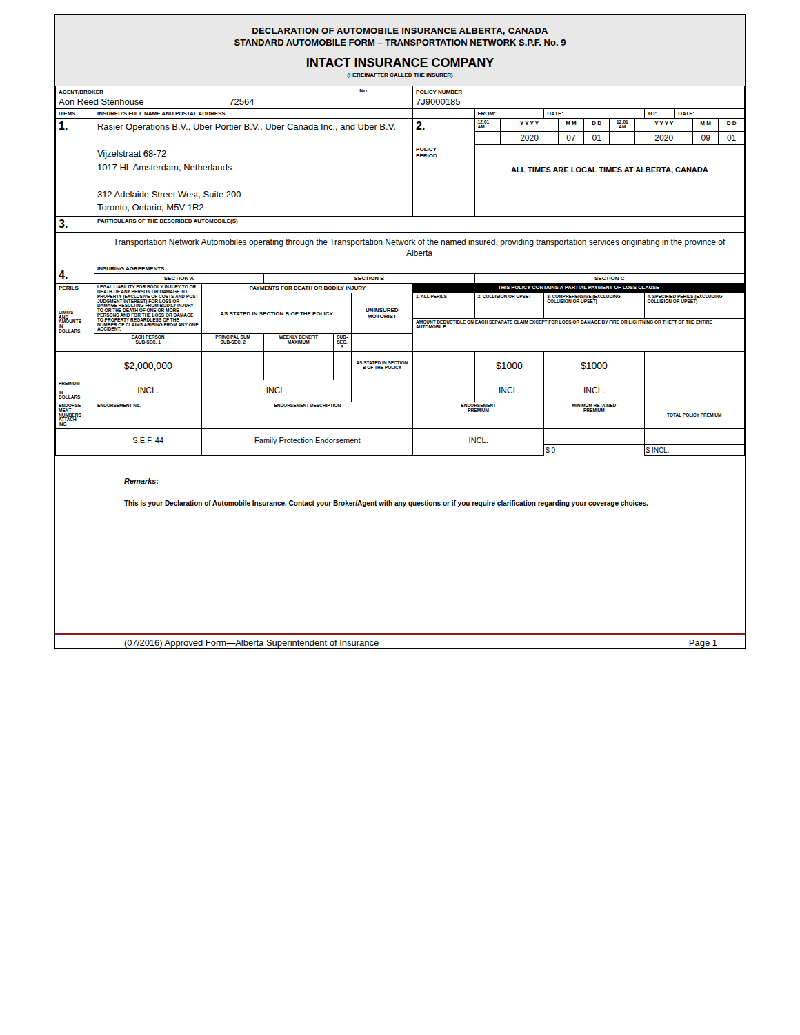DECLARATION OF AUTOMOBILE INSURANCE ALBERTA, CANADA
STANDARD AUTOMOBILE FORM – TRANSPORTATION NETWORK S.P.F. No. 9
INTACT INSURANCE COMPANY
(HEREINAFTER CALLED THE INSURER)
| AGENT/BROKER No. Aon Reed Stenhouse 72564 | POLICY NUMBER 7J9000185 |
| ITEMS | INSURED'S FULL NAME AND POSTAL ADDRESS | | FROM: | DATE: | TO: | DATE: |
| 1. | Rasier Operations B.V., Uber Portier B.V., Uber Canada Inc., and Uber B.V. Vijzelstraat 68-72 1017 HL Amsterdam, Netherlands 312 Adelaide Street West, Suite 200 Toronto, Ontario, M5V 1R2 | 2. POLICY PERIOD | / 12:01 AM / Y Y Y Y / M M / D D / 12:01 AM / Y Y Y Y / M M / D D / / / 2020 / 07 / 01 / / 2020 / 09 / 01 / / ALL TIMES ARE LOCAL TIMES AT ALBERTA, CANADA / |
| 3. | PARTICULARS OF THE DESCRIBED AUTOMOBILE(S) |
| | Transportation Network Automobiles operating through the Transportation Network of the named insured, providing transportation services originating in the province of Alberta |
| 4. | INSURING AGREEMENTS |
| SECTION A | SECTION B | SECTION C |
| PERILS | LEGAL LIABILITY FOR BODILY INJURY TO OR DEATH OF ANY PERSON OR DAMAGE TO PROPERTY (EXCLUSIVE OF COSTS AND POST JUDGMENT INTEREST) FOR LOSS OR DAMAGE RESULTING FROM BODILY INJURY TO OR THE DEATH OF ONE OR MORE PERSONS AND FOR THE LOSS OR DAMAGE TO PROPERTY REGARDLESS OF THE NUMBER OF CLAIMS ARISING FROM ANY ONE ACCIDENT. | PAYMENTS FOR DEATH OR BODILY INJURY | THIS POLICY CONTAINS A PARTIAL PAYMENT OF LOSS CLAUSE |
| LIMITS AND AMOUNTS IN DOLLARS | AS STATED IN SECTION B OF THE POLICY | UNINSURED MOTORIST | 1. ALL PERILS | 2. COLLISION OR UPSET | 3. COMPREHENSIVE (EXCLUDING COLLISION OR UPSET) | 4. SPECIFIED PERILS (EXCLUDING COLLISION OR UPSET) |
| AMOUNT DEDUCTIBLE ON EACH SEPARATE CLAIM EXCEPT FOR LOSS OR DAMAGE BY FIRE OR LIGHTNING OR THEFT OF THE ENTIRE AUTOMOBILE |
| EACH PERSON SUB-SEC. 1 | PRINCIPAL SUM SUB-SEC. 2 | WEEKLY BENEFIT MAXIMUM | SUB-SEC. 3 |
| | $2,000,000 | | | | AS STATED IN SECTION B OF THE POLICY | | $1000 | $1000 | |
| PREMIUM IN DOLLARS | INCL. | INCL. | | | INCL. | INCL. | |
| ENDORSE MENT NUMBERS ATTACH- ING | ENDORSEMENT No. | ENDORSEMENT DESCRIPTION | ENDORSEMENT PREMIUM | MINIMUM RETAINED PREMIUM | TOTAL POLICY PREMIUM |
| | S.E.F. 44 | Family Protection Endorsement | INCL. | / $ 0 / | / $ INCL. / |
Remarks:
This is your Declaration of Automobile Insurance. Contact your Broker/Agent with any questions or if you require clarification regarding your coverage choices.
(07/2016) Approved Form—Alberta Superintendent of Insurance Page 1